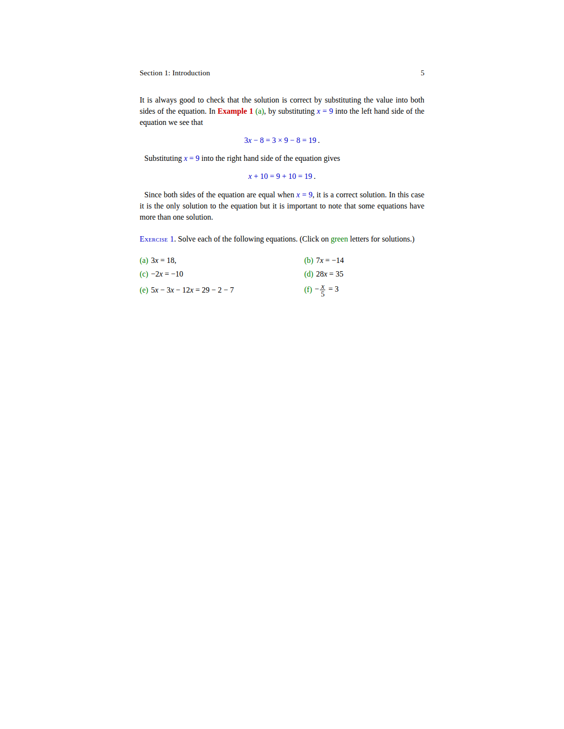Section 1: Introduction 5
It is always good to check that the solution is correct by substituting the value into both sides of the equation. In Example 1 (a), by substituting x = 9 into the left hand side of the equation we see that
3x − 8 = 3 × 9 − 8 = 19 .
Substituting x = 9 into the right hand side of the equation gives
x + 10 = 9 + 10 = 19 .
Since both sides of the equation are equal when x = 9, it is a correct solution. In this case it is the only solution to the equation but it is important to note that some equations have more than one solution.
Exercise 1. Solve each of the following equations. (Click on green letters for solutions.)
| (a) 3 x = 18, | (b) 7 x = −14 |
| (c) −2 x = −10 | (d) 28 x = 35 |
| (e) 5 x − 3 x − 12 x = 29 − 2 − 7 | (f) − x 5 = 3 |